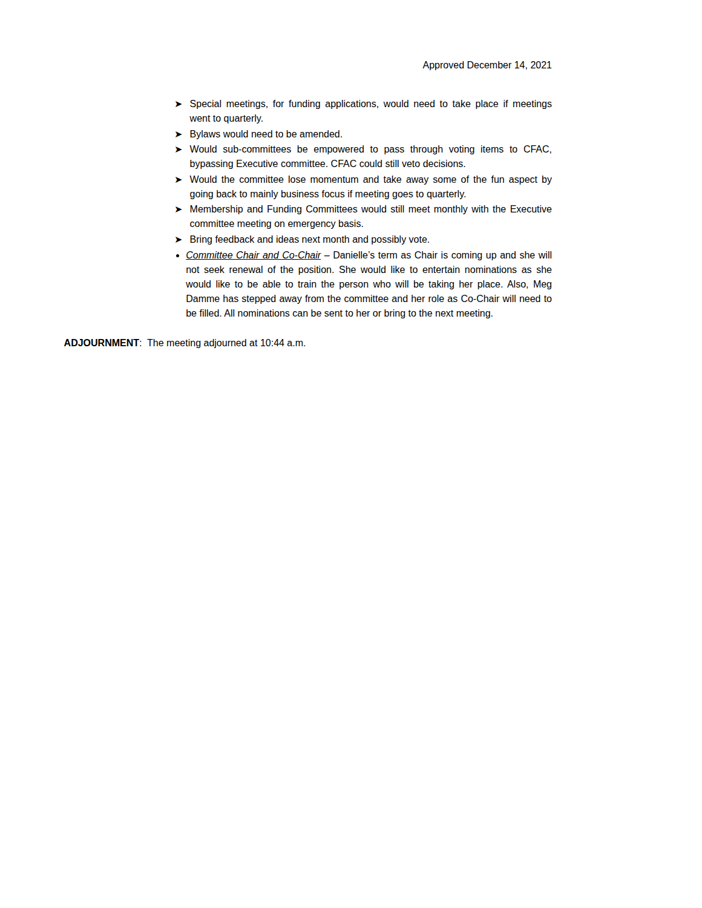Approved December 14, 2021
Special meetings, for funding applications, would need to take place if meetings went to quarterly.
Bylaws would need to be amended.
Would sub-committees be empowered to pass through voting items to CFAC, bypassing Executive committee. CFAC could still veto decisions.
Would the committee lose momentum and take away some of the fun aspect by going back to mainly business focus if meeting goes to quarterly.
Membership and Funding Committees would still meet monthly with the Executive committee meeting on emergency basis.
Bring feedback and ideas next month and possibly vote.
Committee Chair and Co-Chair – Danielle’s term as Chair is coming up and she will not seek renewal of the position. She would like to entertain nominations as she would like to be able to train the person who will be taking her place. Also, Meg Damme has stepped away from the committee and her role as Co-Chair will need to be filled. All nominations can be sent to her or bring to the next meeting.
ADJOURNMENT: The meeting adjourned at 10:44 a.m.